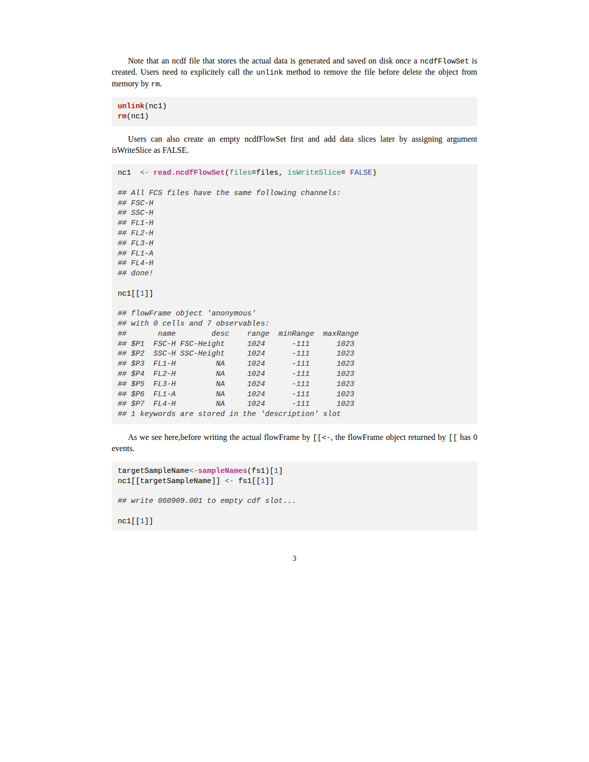Note that an ncdf file that stores the actual data is generated and saved on disk once a ncdfFlowSet is created. Users need to explicitely call the unlink method to remove the file before delete the object from memory by rm.
unlink(nc1)
rm(nc1)
Users can also create an empty ncdfFlowSet first and add data slices later by assigning argument isWriteSlice as FALSE.
nc1  <- read.ncdfFlowSet(files=files, isWriteSlice= FALSE)

## All FCS files have the same following channels:
## FSC-H
## SSC-H
## FL1-H
## FL2-H
## FL3-H
## FL1-A
## FL4-H
## done!

nc1[[1]]

## flowFrame object 'anonymous'
## with 0 cells and 7 observables:
##       name        desc    range  minRange  maxRange
## $P1  FSC-H FSC-Height     1024      -111      1023
## $P2  SSC-H SSC-Height     1024      -111      1023
## $P3  FL1-H         NA     1024      -111      1023
## $P4  FL2-H         NA     1024      -111      1023
## $P5  FL3-H         NA     1024      -111      1023
## $P6  FL1-A         NA     1024      -111      1023
## $P7  FL4-H         NA     1024      -111      1023
## 1 keywords are stored in the 'description' slot
As we see here,before writing the actual flowFrame by [[<-, the flowFrame object returned by [[ has 0 events.
targetSampleName<-sampleNames(fs1)[1]
nc1[[targetSampleName]] <- fs1[[1]]

## write 060909.001 to empty cdf slot...

nc1[[1]]
3